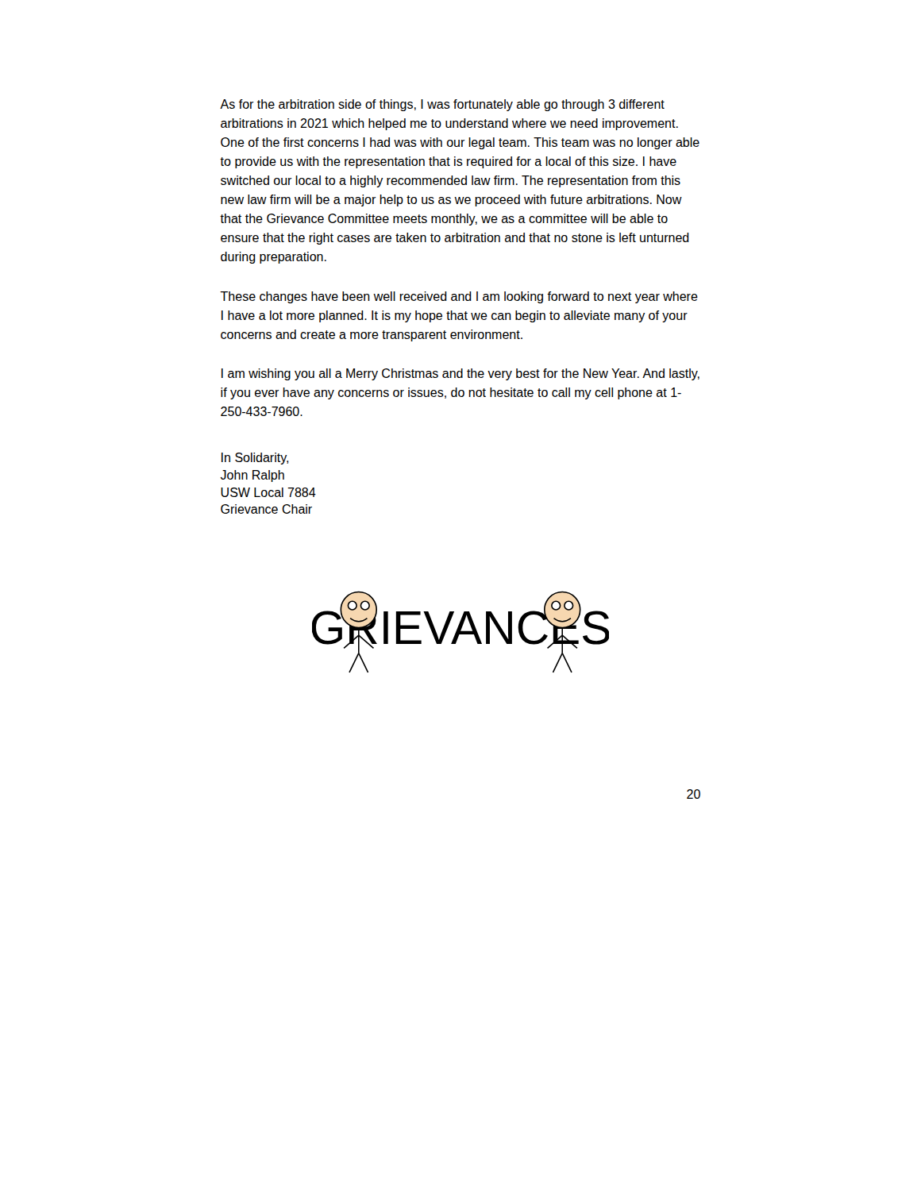As for the arbitration side of things, I was fortunately able go through 3 different arbitrations in 2021 which helped me to understand where we need improvement. One of the first concerns I had was with our legal team. This team was no longer able to provide us with the representation that is required for a local of this size. I have switched our local to a highly recommended law firm. The representation from this new law firm will be a major help to us as we proceed with future arbitrations. Now that the Grievance Committee meets monthly, we as a committee will be able to ensure that the right cases are taken to arbitration and that no stone is left unturned during preparation.
These changes have been well received and I am looking forward to next year where I have a lot more planned. It is my hope that we can begin to alleviate many of your concerns and create a more transparent environment.
I am wishing you all a Merry Christmas and the very best for the New Year. And lastly, if you ever have any concerns or issues, do not hesitate to call my cell phone at 1-250-433-7960.
In Solidarity,
John Ralph
USW Local 7884
Grievance Chair
20